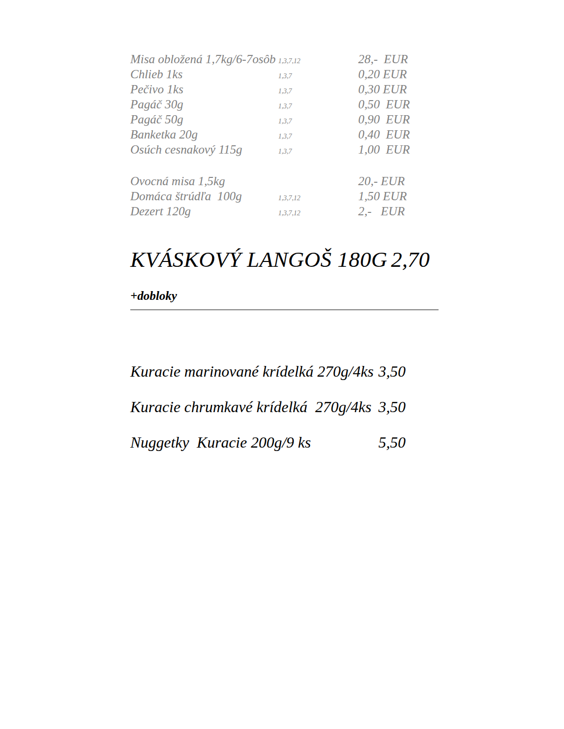| Misa obložená 1,7kg/6-7osôb | 1,3,7,12 | 28,- EUR |
| Chlieb 1ks | 1,3,7 | 0,20 EUR |
| Pečivo 1ks | 1,3,7 | 0,30 EUR |
| Pagáč 30g | 1,3,7 | 0,50 EUR |
| Pagáč 50g | 1,3,7 | 0,90 EUR |
| Banketka 20g | 1,3,7 | 0,40 EUR |
| Osúch cesnakový 115g | 1,3,7 | 1,00 EUR |
| Ovocná misa 1,5kg | | 20,- EUR |
| Domáca štrúdľa 100g | 1,3,7,12 | 1,50 EUR |
| Dezert 120g | 1,3,7,12 | 2,- EUR |
KVÁSKOVÝ LANGOŠ 180G 2,70
+dobloky
| Kuracie marinované krídelká 270g/4ks | 3,50 |
| Kuracie chrumkavé krídelká 270g/4ks | 3,50 |
| Nuggetky Kuracie 200g/9 ks | 5,50 |